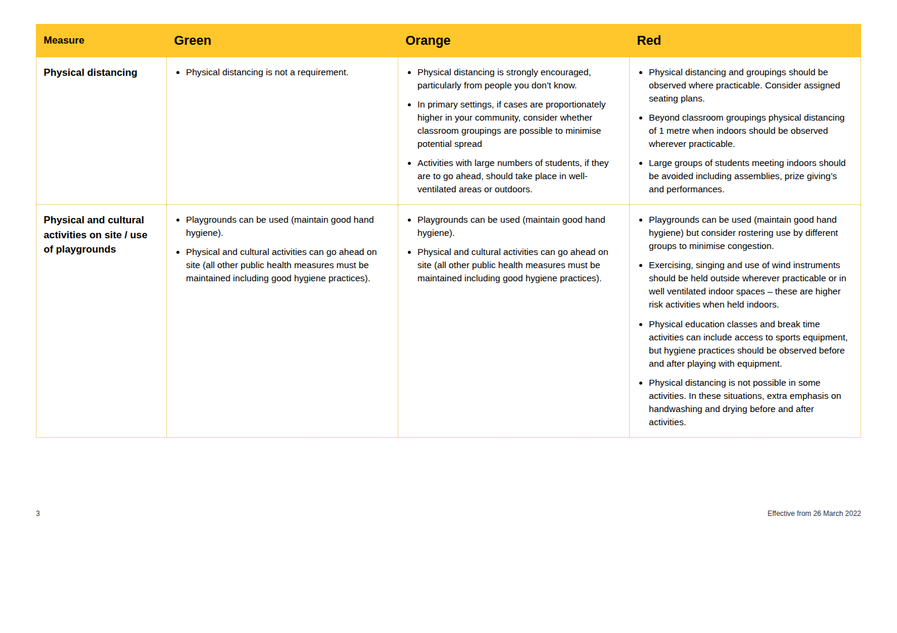| Measure | Green | Orange | Red |
| --- | --- | --- | --- |
| Physical distancing | Physical distancing is not a requirement. | Physical distancing is strongly encouraged, particularly from people you don’t know. In primary settings, if cases are proportionately higher in your community, consider whether classroom groupings are possible to minimise potential spread Activities with large numbers of students, if they are to go ahead, should take place in well-ventilated areas or outdoors. | Physical distancing and groupings should be observed where practicable. Consider assigned seating plans. Beyond classroom groupings physical distancing of 1 metre when indoors should be observed wherever practicable. Large groups of students meeting indoors should be avoided including assemblies, prize giving’s and performances. |
| Physical and cultural activities on site / use of playgrounds | Playgrounds can be used (maintain good hand hygiene). Physical and cultural activities can go ahead on site (all other public health measures must be maintained including good hygiene practices). | Playgrounds can be used (maintain good hand hygiene). Physical and cultural activities can go ahead on site (all other public health measures must be maintained including good hygiene practices). | Playgrounds can be used (maintain good hand hygiene) but consider rostering use by different groups to minimise congestion. Exercising, singing and use of wind instruments should be held outside wherever practicable or in well ventilated indoor spaces – these are higher risk activities when held indoors. Physical education classes and break time activities can include access to sports equipment, but hygiene practices should be observed before and after playing with equipment. Physical distancing is not possible in some activities. In these situations, extra emphasis on handwashing and drying before and after activities. |
3 Effective from 26 March 2022